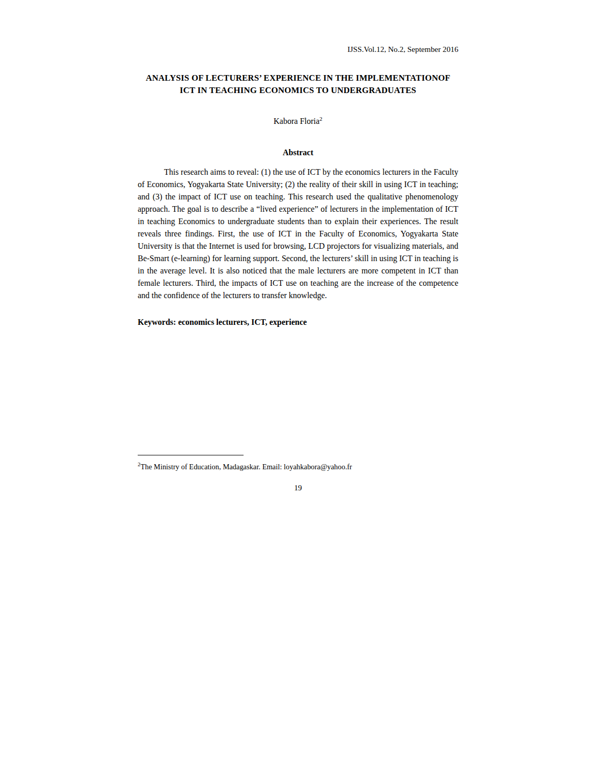IJSS.Vol.12, No.2, September 2016
Analysis of Lecturers’ Experience in the Implementationof ICT in Teaching Economics to Undergraduates
Kabora Floria2
Abstract
This research aims to reveal: (1) the use of ICT by the economics lecturers in the Faculty of Economics, Yogyakarta State University; (2) the reality of their skill in using ICT in teaching; and (3) the impact of ICT use on teaching. This research used the qualitative phenomenology approach. The goal is to describe a “lived experience” of lecturers in the implementation of ICT in teaching Economics to undergraduate students than to explain their experiences. The result reveals three findings. First, the use of ICT in the Faculty of Economics, Yogyakarta State University is that the Internet is used for browsing, LCD projectors for visualizing materials, and Be-Smart (e-learning) for learning support. Second, the lecturers’ skill in using ICT in teaching is in the average level. It is also noticed that the male lecturers are more competent in ICT than female lecturers. Third, the impacts of ICT use on teaching are the increase of the competence and the confidence of the lecturers to transfer knowledge.
Keywords: economics lecturers, ICT, experience
2The Ministry of Education, Madagaskar. Email: loyahkabora@yahoo.fr
19